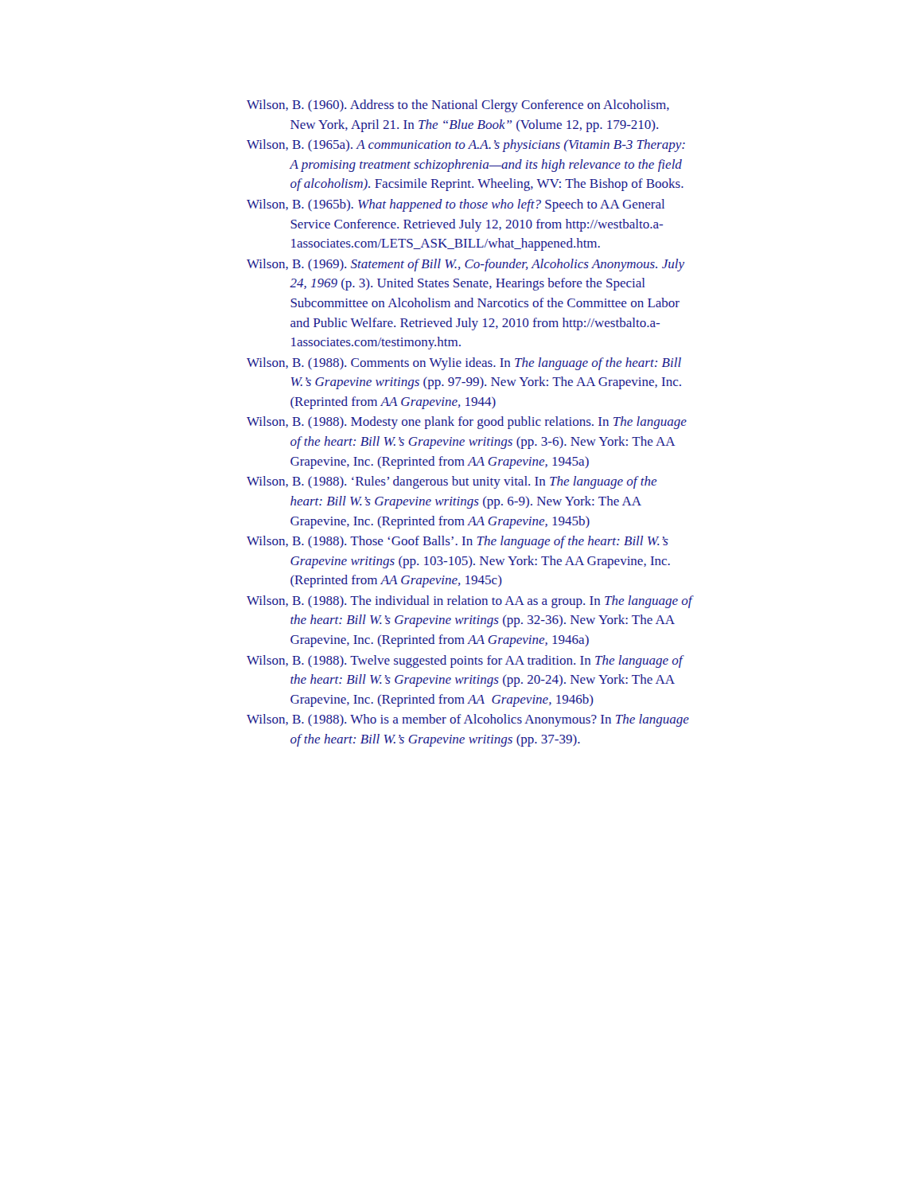Wilson, B. (1960). Address to the National Clergy Conference on Alcoholism, New York, April 21. In The “Blue Book” (Volume 12, pp. 179-210).
Wilson, B. (1965a). A communication to A.A.’s physicians (Vitamin B-3 Therapy: A promising treatment schizophrenia—and its high relevance to the field of alcoholism). Facsimile Reprint. Wheeling, WV: The Bishop of Books.
Wilson, B. (1965b). What happened to those who left? Speech to AA General Service Conference. Retrieved July 12, 2010 from http://westbalto.a-1associates.com/LETS_ASK_BILL/what_happened.htm.
Wilson, B. (1969). Statement of Bill W., Co-founder, Alcoholics Anonymous. July 24, 1969 (p. 3). United States Senate, Hearings before the Special Subcommittee on Alcoholism and Narcotics of the Committee on Labor and Public Welfare. Retrieved July 12, 2010 from http://westbalto.a-1associates.com/testimony.htm.
Wilson, B. (1988). Comments on Wylie ideas. In The language of the heart: Bill W.’s Grapevine writings (pp. 97-99). New York: The AA Grapevine, Inc. (Reprinted from AA Grapevine, 1944)
Wilson, B. (1988). Modesty one plank for good public relations. In The language of the heart: Bill W.’s Grapevine writings (pp. 3-6). New York: The AA Grapevine, Inc. (Reprinted from AA Grapevine, 1945a)
Wilson, B. (1988). ‘Rules’ dangerous but unity vital. In The language of the heart: Bill W.’s Grapevine writings (pp. 6-9). New York: The AA Grapevine, Inc. (Reprinted from AA Grapevine, 1945b)
Wilson, B. (1988). Those ‘Goof Balls’. In The language of the heart: Bill W.’s Grapevine writings (pp. 103-105). New York: The AA Grapevine, Inc. (Reprinted from AA Grapevine, 1945c)
Wilson, B. (1988). The individual in relation to AA as a group. In The language of the heart: Bill W.’s Grapevine writings (pp. 32-36). New York: The AA Grapevine, Inc. (Reprinted from AA Grapevine, 1946a)
Wilson, B. (1988). Twelve suggested points for AA tradition. In The language of the heart: Bill W.’s Grapevine writings (pp. 20-24). New York: The AA Grapevine, Inc. (Reprinted from AA Grapevine, 1946b)
Wilson, B. (1988). Who is a member of Alcoholics Anonymous? In The language of the heart: Bill W.’s Grapevine writings (pp. 37-39).